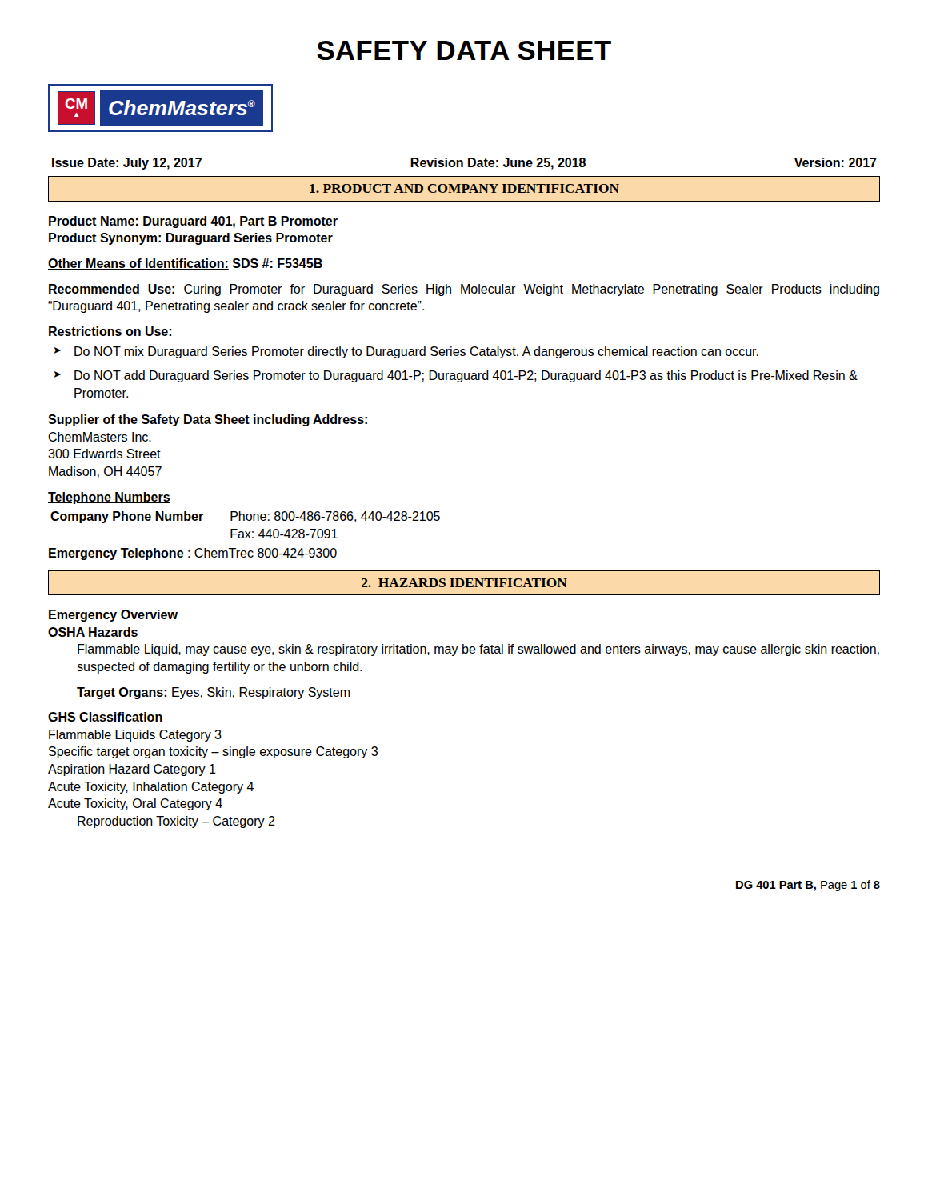SAFETY DATA SHEET
CM▲
ChemMasters®
Issue Date: July 12, 2017 Revision Date: June 25, 2018 Version: 2017
1. PRODUCT AND COMPANY IDENTIFICATION
Product Name: Duraguard 401, Part B Promoter
Product Synonym: Duraguard Series Promoter
Other Means of Identification: SDS #: F5345B
Recommended Use: Curing Promoter for Duraguard Series High Molecular Weight Methacrylate Penetrating Sealer Products including “Duraguard 401, Penetrating sealer and crack sealer for concrete”.
Restrictions on Use:
Do NOT mix Duraguard Series Promoter directly to Duraguard Series Catalyst. A dangerous chemical reaction can occur.
Do NOT add Duraguard Series Promoter to Duraguard 401-P; Duraguard 401-P2; Duraguard 401-P3 as this Product is Pre-Mixed Resin & Promoter.
Supplier of the Safety Data Sheet including Address:
ChemMasters Inc.
300 Edwards Street
Madison, OH 44057
Telephone Numbers
| Company Phone Number | Phone: 800-486-7866, 440-428-2105 Fax: 440-428-7091 |
Emergency Telephone : ChemTrec 800-424-9300
2. HAZARDS IDENTIFICATION
Emergency Overview
OSHA Hazards
Flammable Liquid, may cause eye, skin & respiratory irritation, may be fatal if swallowed and enters airways, may cause allergic skin reaction, suspected of damaging fertility or the unborn child.
Target Organs: Eyes, Skin, Respiratory System
GHS Classification
Flammable Liquids Category 3
Specific target organ toxicity – single exposure Category 3
Aspiration Hazard Category 1
Acute Toxicity, Inhalation Category 4
Acute Toxicity, Oral Category 4
Reproduction Toxicity – Category 2
DG 401 Part B, Page 1 of 8